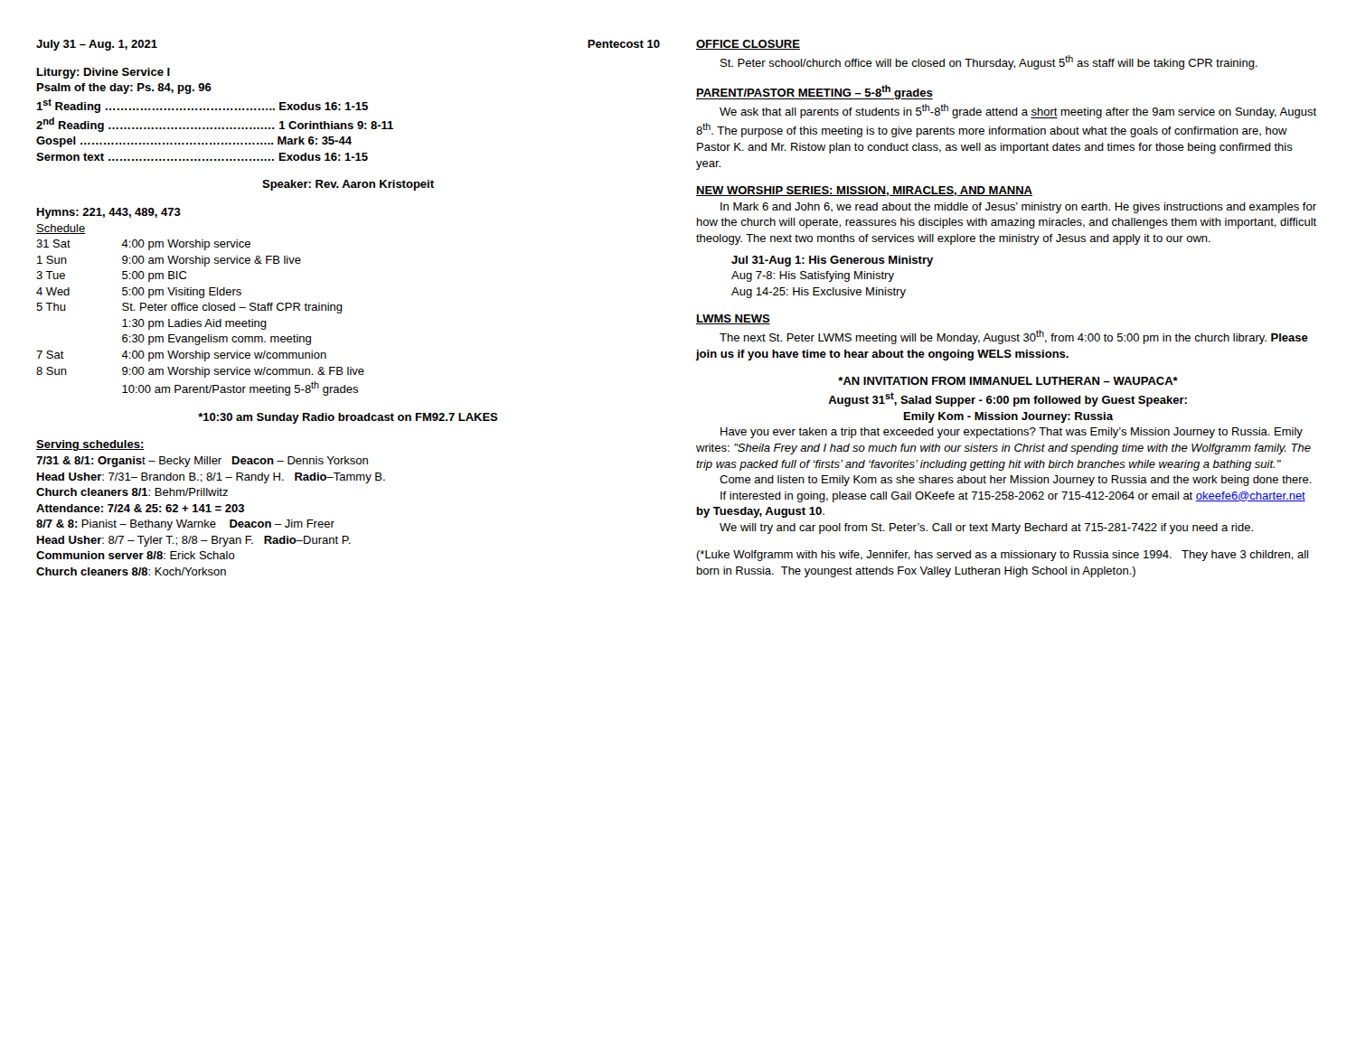July 31 – Aug. 1, 2021 Pentecost 10
Liturgy: Divine Service I
Psalm of the day: Ps. 84, pg. 96
1st Reading …………………………………….. Exodus 16: 1-15
2nd Reading ………………………………….… 1 Corinthians 9: 8-11
Gospel ………………………………………….. Mark 6: 35-44
Sermon text ………………………………….… Exodus 16: 1-15
Speaker: Rev. Aaron Kristopeit
Hymns: 221, 443, 489, 473
Schedule
| 31 Sat | 4:00 pm Worship service |
| 1 Sun | 9:00 am Worship service & FB live |
| 3 Tue | 5:00 pm BIC |
| 4 Wed | 5:00 pm Visiting Elders |
| 5 Thu | St. Peter office closed – Staff CPR training |
| | 1:30 pm Ladies Aid meeting |
| | 6:30 pm Evangelism comm. meeting |
| 7 Sat | 4:00 pm Worship service w/communion |
| 8 Sun | 9:00 am Worship service w/commun. & FB live |
| | 10:00 am Parent/Pastor meeting 5-8 th grades |
*10:30 am Sunday Radio broadcast on FM92.7 LAKES
Serving schedules:
7/31 & 8/1: Organist – Becky Miller Deacon – Dennis Yorkson
Head Usher: 7/31– Brandon B.; 8/1 – Randy H. Radio–Tammy B.
Church cleaners 8/1: Behm/Prillwitz
Attendance: 7/24 & 25: 62 + 141 = 203
8/7 & 8: Pianist – Bethany Warnke Deacon – Jim Freer
Head Usher: 8/7 – Tyler T.; 8/8 – Bryan F. Radio–Durant P.
Communion server 8/8: Erick Schalo
Church cleaners 8/8: Koch/Yorkson
OFFICE CLOSURE
St. Peter school/church office will be closed on Thursday, August 5th as staff will be taking CPR training.
PARENT/PASTOR MEETING – 5-8th grades
We ask that all parents of students in 5th-8th grade attend a short meeting after the 9am service on Sunday, August 8th. The purpose of this meeting is to give parents more information about what the goals of confirmation are, how Pastor K. and Mr. Ristow plan to conduct class, as well as important dates and times for those being confirmed this year.
NEW WORSHIP SERIES: MISSION, MIRACLES, AND MANNA
In Mark 6 and John 6, we read about the middle of Jesus’ ministry on earth. He gives instructions and examples for how the church will operate, reassures his disciples with amazing miracles, and challenges them with important, difficult theology. The next two months of services will explore the ministry of Jesus and apply it to our own.
Jul 31-Aug 1: His Generous Ministry
Aug 7-8: His Satisfying Ministry
Aug 14-25: His Exclusive Ministry
LWMS NEWS
The next St. Peter LWMS meeting will be Monday, August 30th, from 4:00 to 5:00 pm in the church library. Please join us if you have time to hear about the ongoing WELS missions.
*AN INVITATION FROM IMMANUEL LUTHERAN – WAUPACA*
August 31st, Salad Supper - 6:00 pm followed by Guest Speaker:
Emily Kom - Mission Journey: Russia
Have you ever taken a trip that exceeded your expectations? That was Emily’s Mission Journey to Russia. Emily writes: "Sheila Frey and I had so much fun with our sisters in Christ and spending time with the Wolfgramm family. The trip was packed full of ‘firsts’ and ‘favorites’ including getting hit with birch branches while wearing a bathing suit."
Come and listen to Emily Kom as she shares about her Mission Journey to Russia and the work being done there.
If interested in going, please call Gail OKeefe at 715-258-2062 or 715-412-2064 or email at okeefe6@charter.net by Tuesday, August 10.
We will try and car pool from St. Peter’s. Call or text Marty Bechard at 715-281-7422 if you need a ride.
(*Luke Wolfgramm with his wife, Jennifer, has served as a missionary to Russia since 1994. They have 3 children, all born in Russia. The youngest attends Fox Valley Lutheran High School in Appleton.)